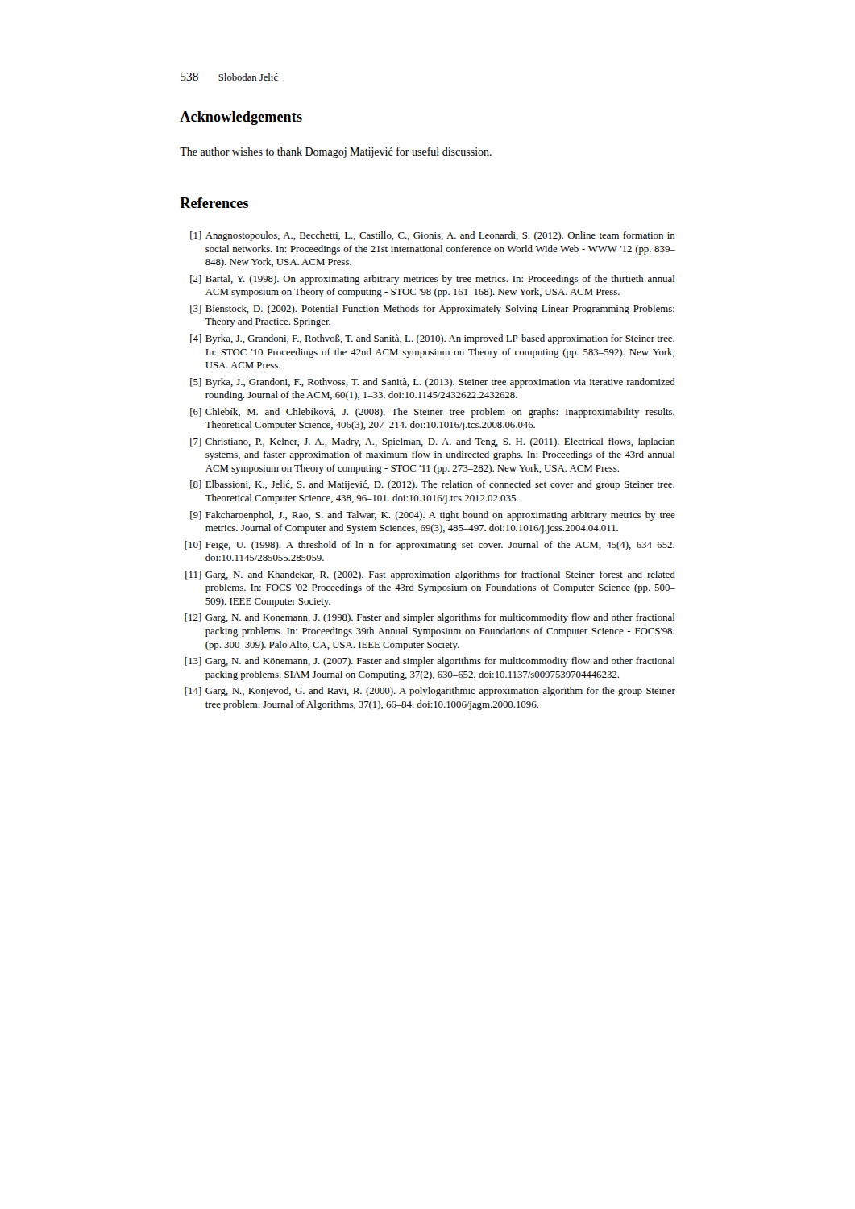538 Slobodan Jelić
Acknowledgements
The author wishes to thank Domagoj Matijević for useful discussion.
References
[1] Anagnostopoulos, A., Becchetti, L., Castillo, C., Gionis, A. and Leonardi, S. (2012). Online team formation in social networks. In: Proceedings of the 21st international conference on World Wide Web - WWW '12 (pp. 839–848). New York, USA. ACM Press.
[2] Bartal, Y. (1998). On approximating arbitrary metrices by tree metrics. In: Proceedings of the thirtieth annual ACM symposium on Theory of computing - STOC '98 (pp. 161–168). New York, USA. ACM Press.
[3] Bienstock, D. (2002). Potential Function Methods for Approximately Solving Linear Programming Problems: Theory and Practice. Springer.
[4] Byrka, J., Grandoni, F., Rothvoß, T. and Sanità, L. (2010). An improved LP-based approximation for Steiner tree. In: STOC '10 Proceedings of the 42nd ACM symposium on Theory of computing (pp. 583–592). New York, USA. ACM Press.
[5] Byrka, J., Grandoni, F., Rothvoss, T. and Sanità, L. (2013). Steiner tree approximation via iterative randomized rounding. Journal of the ACM, 60(1), 1–33. doi:10.1145/2432622.2432628.
[6] Chlebík, M. and Chlebíková, J. (2008). The Steiner tree problem on graphs: Inapproximability results. Theoretical Computer Science, 406(3), 207–214. doi:10.1016/j.tcs.2008.06.046.
[7] Christiano, P., Kelner, J. A., Madry, A., Spielman, D. A. and Teng, S. H. (2011). Electrical flows, laplacian systems, and faster approximation of maximum flow in undirected graphs. In: Proceedings of the 43rd annual ACM symposium on Theory of computing - STOC '11 (pp. 273–282). New York, USA. ACM Press.
[8] Elbassioni, K., Jelić, S. and Matijević, D. (2012). The relation of connected set cover and group Steiner tree. Theoretical Computer Science, 438, 96–101. doi:10.1016/j.tcs.2012.02.035.
[9] Fakcharoenphol, J., Rao, S. and Talwar, K. (2004). A tight bound on approximating arbitrary metrics by tree metrics. Journal of Computer and System Sciences, 69(3), 485–497. doi:10.1016/j.jcss.2004.04.011.
[10] Feige, U. (1998). A threshold of ln n for approximating set cover. Journal of the ACM, 45(4), 634–652. doi:10.1145/285055.285059.
[11] Garg, N. and Khandekar, R. (2002). Fast approximation algorithms for fractional Steiner forest and related problems. In: FOCS '02 Proceedings of the 43rd Symposium on Foundations of Computer Science (pp. 500–509). IEEE Computer Society.
[12] Garg, N. and Konemann, J. (1998). Faster and simpler algorithms for multicommodity flow and other fractional packing problems. In: Proceedings 39th Annual Symposium on Foundations of Computer Science - FOCS'98. (pp. 300–309). Palo Alto, CA, USA. IEEE Computer Society.
[13] Garg, N. and Könemann, J. (2007). Faster and simpler algorithms for multicommodity flow and other fractional packing problems. SIAM Journal on Computing, 37(2), 630–652. doi:10.1137/s0097539704446232.
[14] Garg, N., Konjevod, G. and Ravi, R. (2000). A polylogarithmic approximation algorithm for the group Steiner tree problem. Journal of Algorithms, 37(1), 66–84. doi:10.1006/jagm.2000.1096.